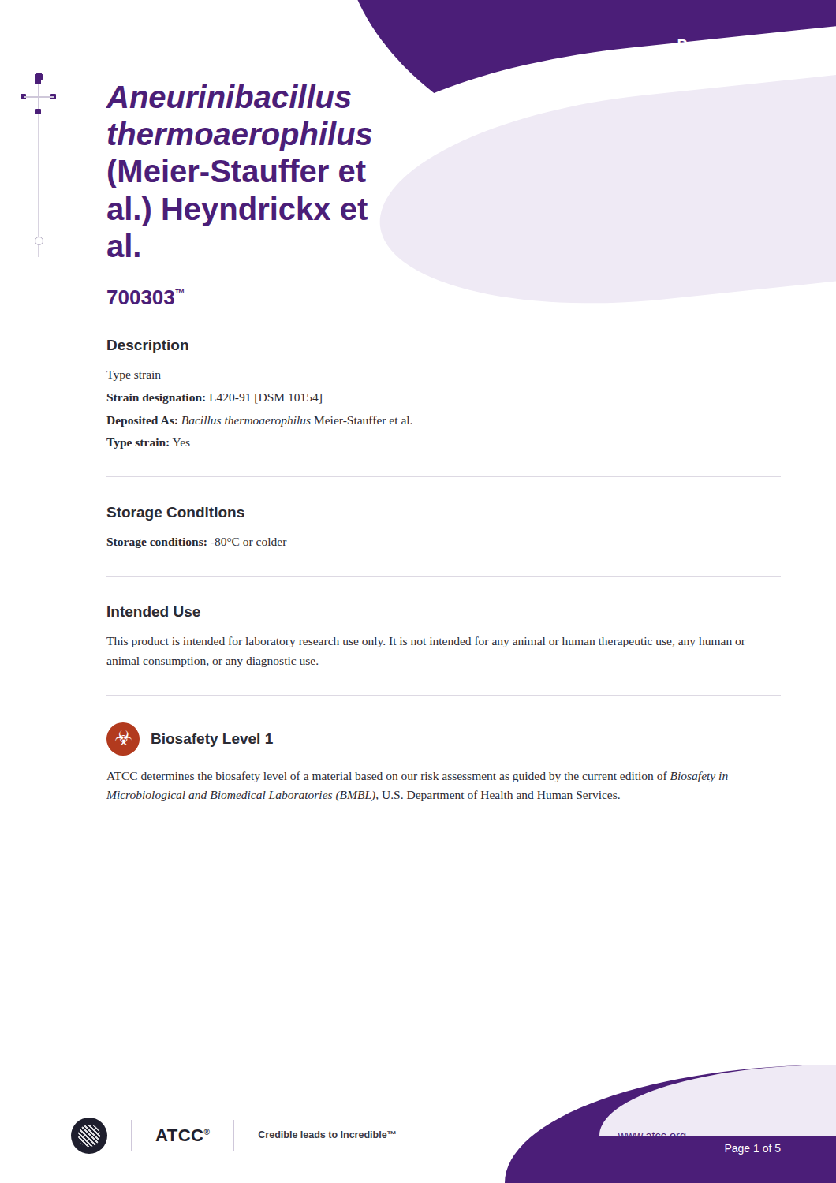Product Sheet
Aneurinibacillus thermoaerophilus (Meier-Stauffer et al.) Heyndrickx et al.
700303™
Description
Type strain
Strain designation: L420-91 [DSM 10154]
Deposited As: Bacillus thermoaerophilus Meier-Stauffer et al.
Type strain: Yes
Storage Conditions
Storage conditions: -80°C or colder
Intended Use
This product is intended for laboratory research use only. It is not intended for any animal or human therapeutic use, any human or animal consumption, or any diagnostic use.
Biosafety Level 1
ATCC determines the biosafety level of a material based on our risk assessment as guided by the current edition of Biosafety in Microbiological and Biomedical Laboratories (BMBL), U.S. Department of Health and Human Services.
ATCC®
Credible leads to Incredible™
www.atcc.org
Page 1 of 5